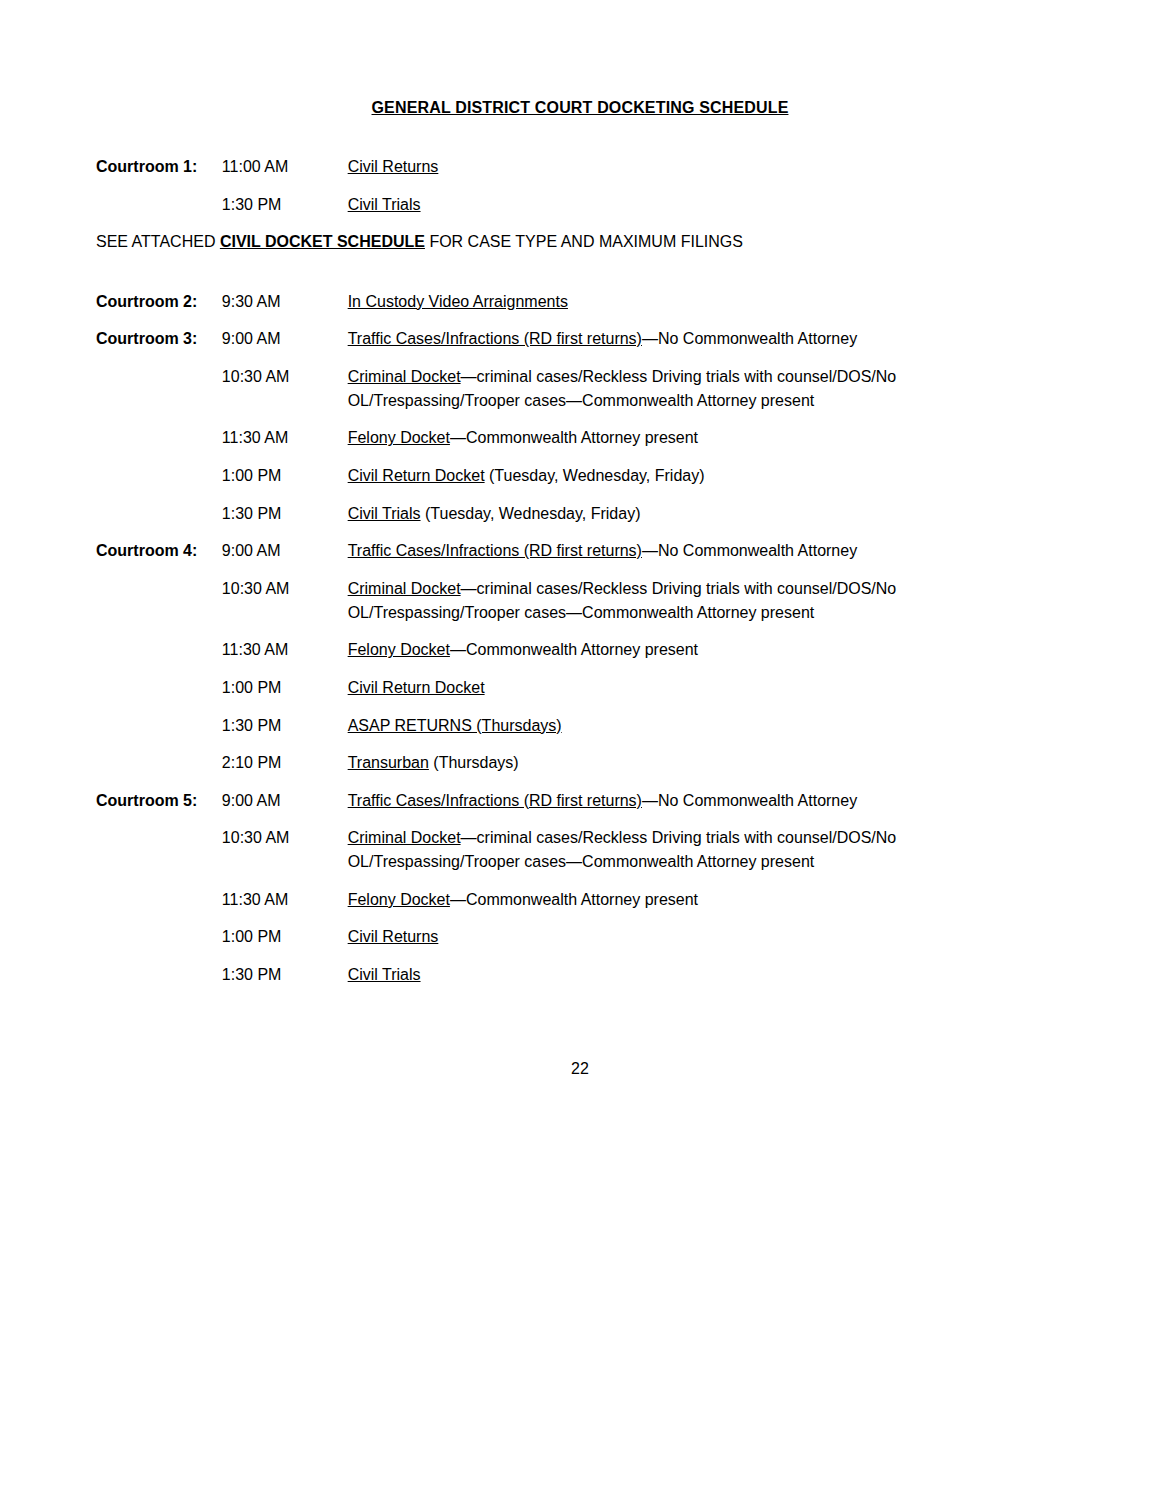GENERAL DISTRICT COURT DOCKETING SCHEDULE
| Courtroom 1: | 11:00 AM | Civil Returns |
| | 1:30 PM | Civil Trials |
SEE ATTACHED CIVIL DOCKET SCHEDULE FOR CASE TYPE AND MAXIMUM FILINGS
| Courtroom 2: | 9:30 AM | In Custody Video Arraignments |
| Courtroom 3: | 9:00 AM | Traffic Cases/Infractions (RD first returns) —No Commonwealth Attorney |
| | 10:30 AM | Criminal Docket —criminal cases/Reckless Driving trials with counsel/DOS/No OL/Trespassing/Trooper cases—Commonwealth Attorney present |
| | 11:30 AM | Felony Docket —Commonwealth Attorney present |
| | 1:00 PM | Civil Return Docket (Tuesday, Wednesday, Friday) |
| | 1:30 PM | Civil Trials (Tuesday, Wednesday, Friday) |
| Courtroom 4: | 9:00 AM | Traffic Cases/Infractions (RD first returns) —No Commonwealth Attorney |
| | 10:30 AM | Criminal Docket —criminal cases/Reckless Driving trials with counsel/DOS/No OL/Trespassing/Trooper cases—Commonwealth Attorney present |
| | 11:30 AM | Felony Docket —Commonwealth Attorney present |
| | 1:00 PM | Civil Return Docket |
| | 1:30 PM | ASAP RETURNS (Thursdays) |
| | 2:10 PM | Transurban (Thursdays) |
| Courtroom 5: | 9:00 AM | Traffic Cases/Infractions (RD first returns) —No Commonwealth Attorney |
| | 10:30 AM | Criminal Docket —criminal cases/Reckless Driving trials with counsel/DOS/No OL/Trespassing/Trooper cases—Commonwealth Attorney present |
| | 11:30 AM | Felony Docket —Commonwealth Attorney present |
| | 1:00 PM | Civil Returns |
| | 1:30 PM | Civil Trials |
22